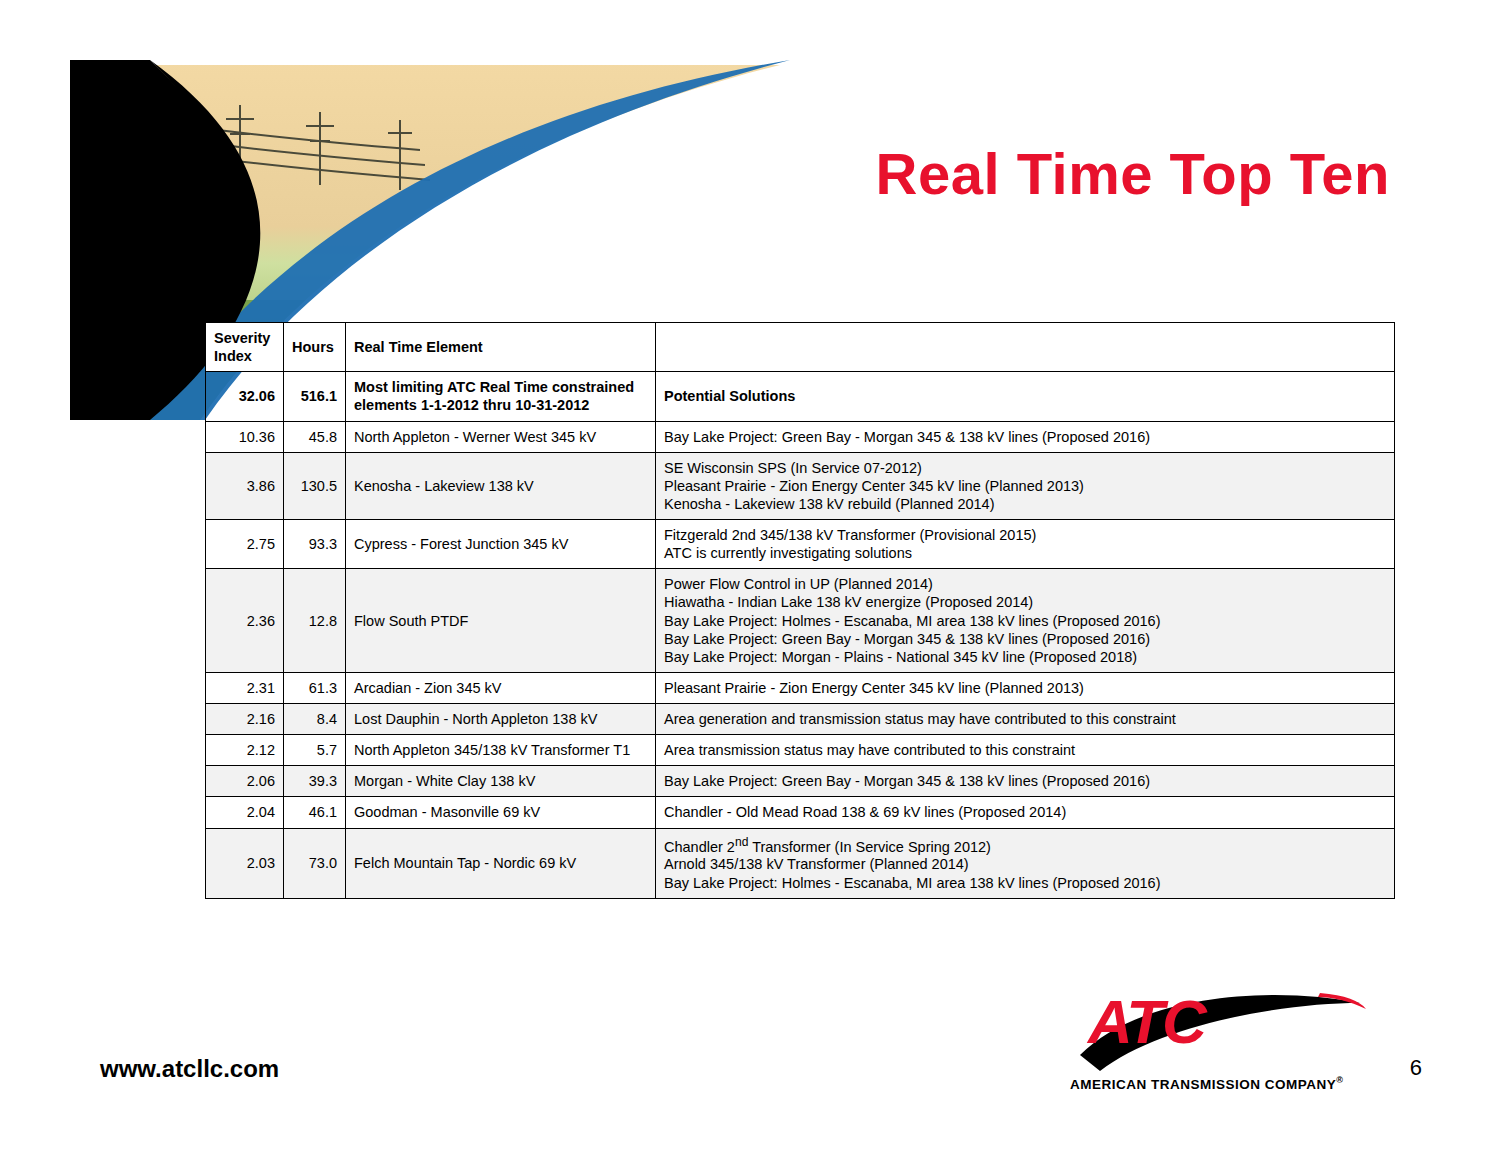Real Time Top Ten
| Severity Index | Hours | Real Time Element | |
| --- | --- | --- | --- |
| 32.06 | 516.1 | Most limiting ATC Real Time constrained elements 1-1-2012 thru 10-31-2012 | Potential Solutions |
| 10.36 | 45.8 | North Appleton - Werner West 345 kV | Bay Lake Project: Green Bay - Morgan 345 & 138 kV lines (Proposed 2016) |
| 3.86 | 130.5 | Kenosha - Lakeview 138 kV | SE Wisconsin SPS (In Service 07-2012) Pleasant Prairie - Zion Energy Center 345 kV line (Planned 2013) Kenosha - Lakeview 138 kV rebuild (Planned 2014) |
| 2.75 | 93.3 | Cypress - Forest Junction 345 kV | Fitzgerald 2nd 345/138 kV Transformer (Provisional 2015) ATC is currently investigating solutions |
| 2.36 | 12.8 | Flow South PTDF | Power Flow Control in UP (Planned 2014) Hiawatha - Indian Lake 138 kV energize (Proposed 2014) Bay Lake Project: Holmes - Escanaba, MI area 138 kV lines (Proposed 2016) Bay Lake Project: Green Bay - Morgan 345 & 138 kV lines (Proposed 2016) Bay Lake Project: Morgan - Plains - National 345 kV line (Proposed 2018) |
| 2.31 | 61.3 | Arcadian - Zion 345 kV | Pleasant Prairie - Zion Energy Center 345 kV line (Planned 2013) |
| 2.16 | 8.4 | Lost Dauphin - North Appleton 138 kV | Area generation and transmission status may have contributed to this constraint |
| 2.12 | 5.7 | North Appleton 345/138 kV Transformer T1 | Area transmission status may have contributed to this constraint |
| 2.06 | 39.3 | Morgan - White Clay 138 kV | Bay Lake Project: Green Bay - Morgan 345 & 138 kV lines (Proposed 2016) |
| 2.04 | 46.1 | Goodman - Masonville 69 kV | Chandler - Old Mead Road 138 & 69 kV lines (Proposed 2014) |
| 2.03 | 73.0 | Felch Mountain Tap - Nordic 69 kV | Chandler 2 nd Transformer (In Service Spring 2012) Arnold 345/138 kV Transformer (Planned 2014) Bay Lake Project: Holmes - Escanaba, MI area 138 kV lines (Proposed 2016) |
www.atcllc.com
ATC
AMERICAN TRANSMISSION COMPANY®
6